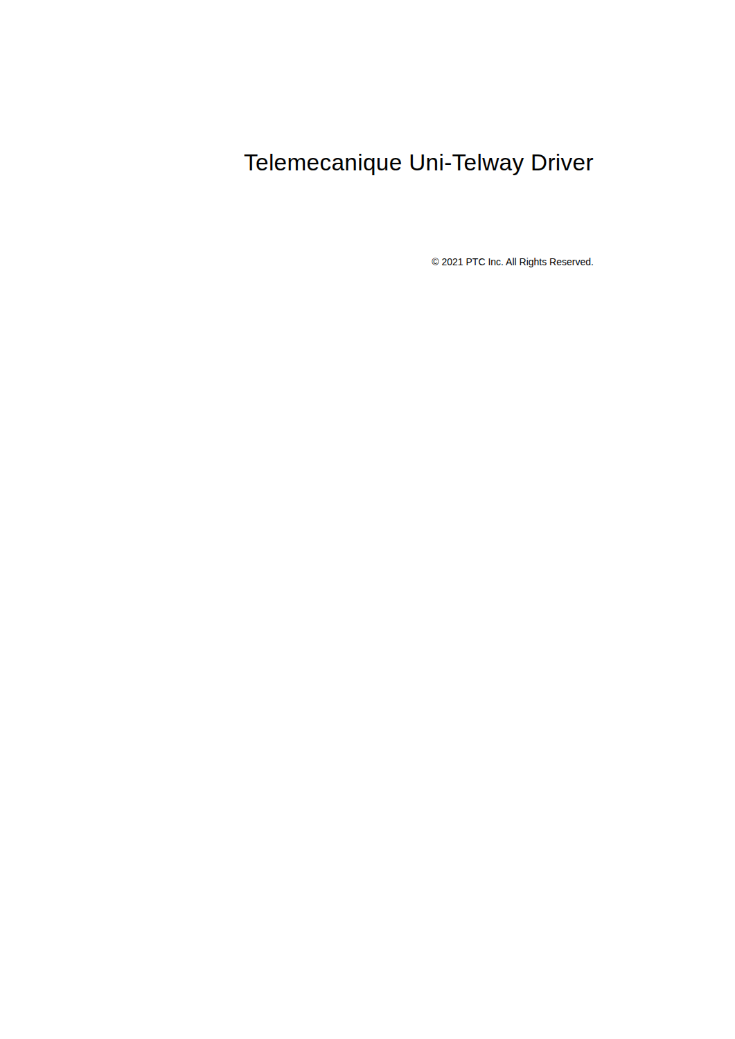Telemecanique Uni-Telway Driver
© 2021 PTC Inc. All Rights Reserved.